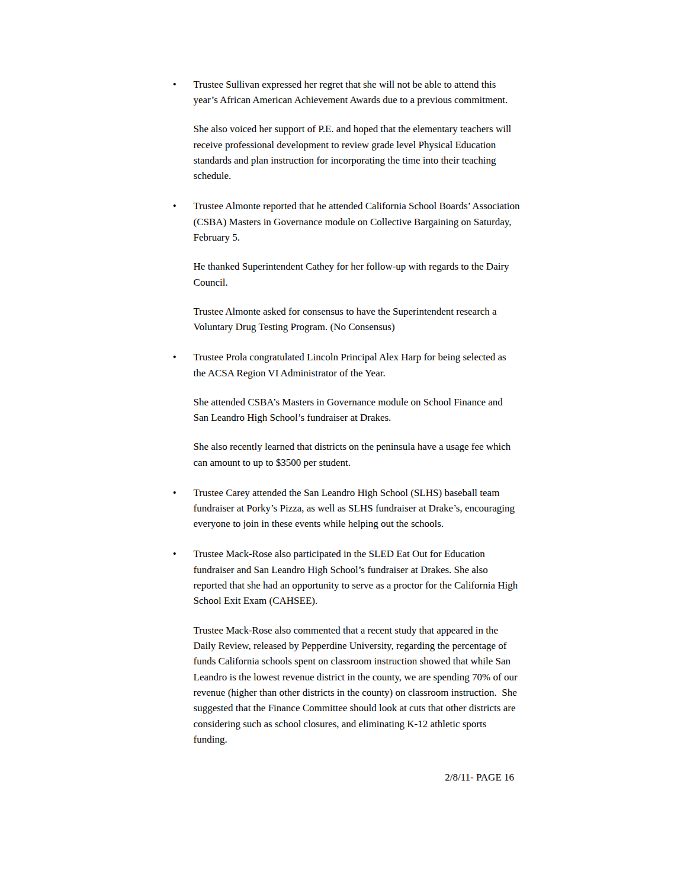Trustee Sullivan expressed her regret that she will not be able to attend this year’s African American Achievement Awards due to a previous commitment.
She also voiced her support of P.E. and hoped that the elementary teachers will receive professional development to review grade level Physical Education standards and plan instruction for incorporating the time into their teaching schedule.
Trustee Almonte reported that he attended California School Boards’ Association (CSBA) Masters in Governance module on Collective Bargaining on Saturday, February 5.
He thanked Superintendent Cathey for her follow-up with regards to the Dairy Council.
Trustee Almonte asked for consensus to have the Superintendent research a Voluntary Drug Testing Program. (No Consensus)
Trustee Prola congratulated Lincoln Principal Alex Harp for being selected as the ACSA Region VI Administrator of the Year.
She attended CSBA’s Masters in Governance module on School Finance and San Leandro High School’s fundraiser at Drakes.
She also recently learned that districts on the peninsula have a usage fee which can amount to up to $3500 per student.
Trustee Carey attended the San Leandro High School (SLHS) baseball team fundraiser at Porky’s Pizza, as well as SLHS fundraiser at Drake’s, encouraging everyone to join in these events while helping out the schools.
Trustee Mack-Rose also participated in the SLED Eat Out for Education fundraiser and San Leandro High School’s fundraiser at Drakes. She also reported that she had an opportunity to serve as a proctor for the California High School Exit Exam (CAHSEE).
Trustee Mack-Rose also commented that a recent study that appeared in the Daily Review, released by Pepperdine University, regarding the percentage of funds California schools spent on classroom instruction showed that while San Leandro is the lowest revenue district in the county, we are spending 70% of our revenue (higher than other districts in the county) on classroom instruction. She suggested that the Finance Committee should look at cuts that other districts are considering such as school closures, and eliminating K-12 athletic sports funding.
2/8/11- PAGE 16